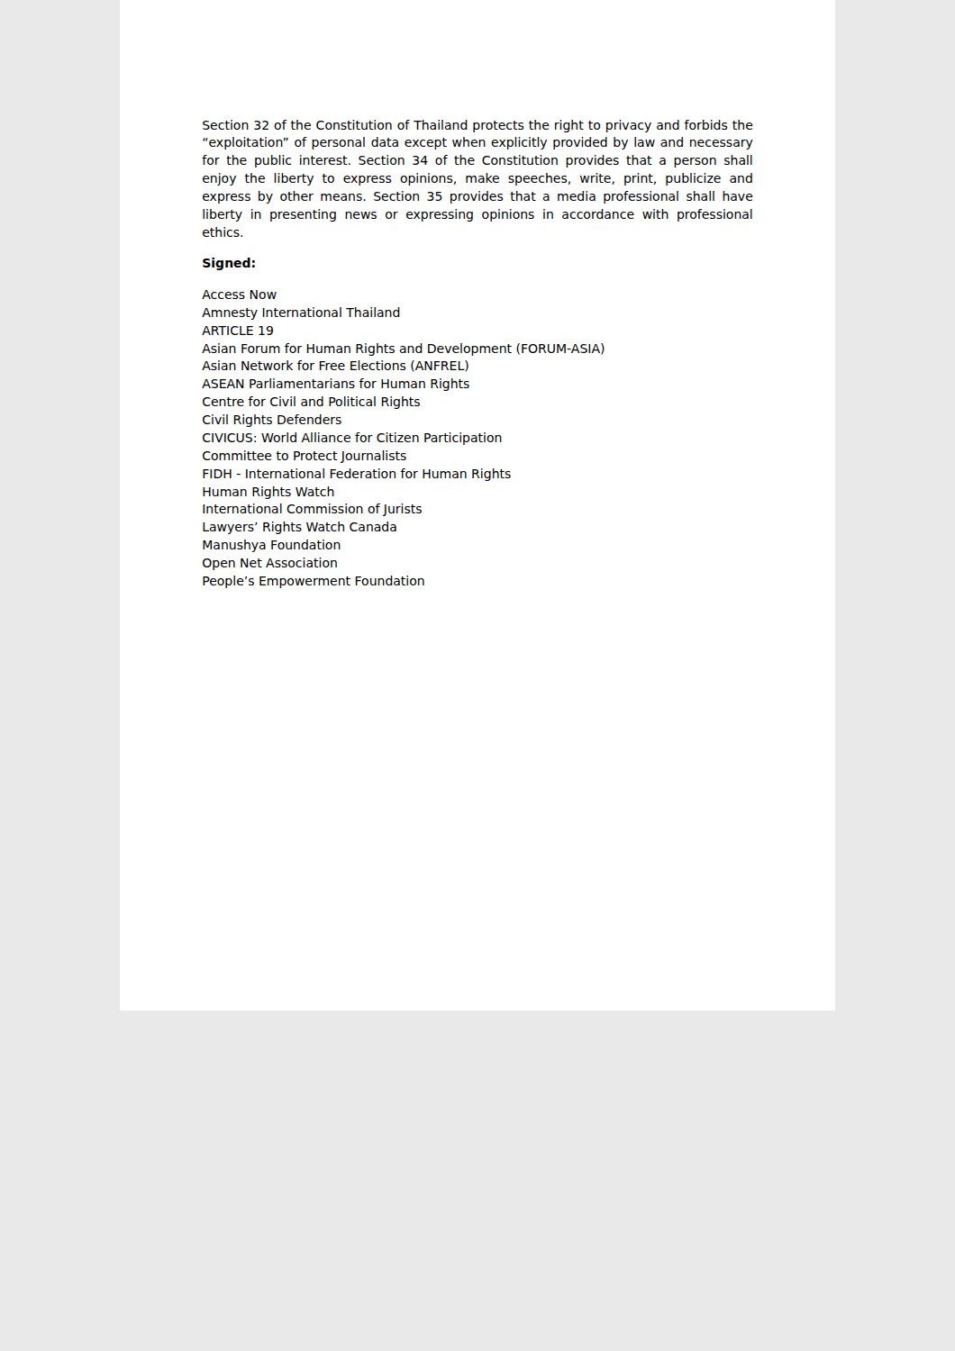Section 32 of the Constitution of Thailand protects the right to privacy and forbids the “exploitation” of personal data except when explicitly provided by law and necessary for the public interest. Section 34 of the Constitution provides that a person shall enjoy the liberty to express opinions, make speeches, write, print, publicize and express by other means. Section 35 provides that a media professional shall have liberty in presenting news or expressing opinions in accordance with professional ethics.
Signed:
Access Now
Amnesty International Thailand
ARTICLE 19
Asian Forum for Human Rights and Development (FORUM-ASIA)
Asian Network for Free Elections (ANFREL)
ASEAN Parliamentarians for Human Rights
Centre for Civil and Political Rights
Civil Rights Defenders
CIVICUS: World Alliance for Citizen Participation
Committee to Protect Journalists
FIDH - International Federation for Human Rights
Human Rights Watch
International Commission of Jurists
Lawyers’ Rights Watch Canada
Manushya Foundation
Open Net Association
People’s Empowerment Foundation